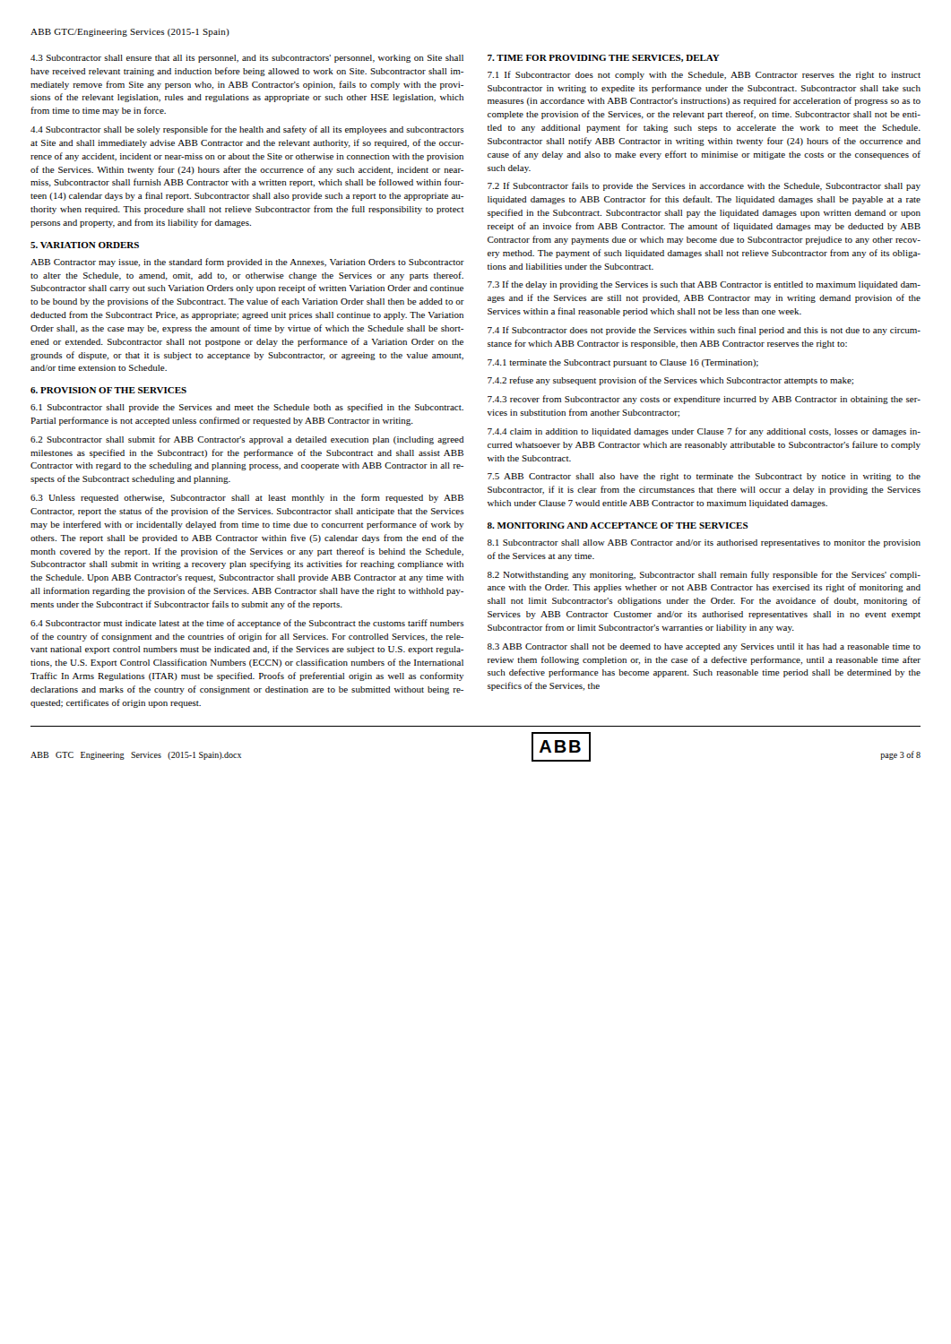ABB GTC/Engineering Services (2015-1 Spain)
4.3 Subcontractor shall ensure that all its personnel, and its subcontractors' personnel, working on Site shall have received relevant training and induction before being allowed to work on Site. Subcontractor shall immediately remove from Site any person who, in ABB Contractor's opinion, fails to comply with the provisions of the relevant legislation, rules and regulations as appropriate or such other HSE legislation, which from time to time may be in force.
4.4 Subcontractor shall be solely responsible for the health and safety of all its employees and subcontractors at Site and shall immediately advise ABB Contractor and the relevant authority, if so required, of the occurrence of any accident, incident or near-miss on or about the Site or otherwise in connection with the provision of the Services. Within twenty four (24) hours after the occurrence of any such accident, incident or near-miss, Subcontractor shall furnish ABB Contractor with a written report, which shall be followed within fourteen (14) calendar days by a final report. Subcontractor shall also provide such a report to the appropriate authority when required. This procedure shall not relieve Subcontractor from the full responsibility to protect persons and property, and from its liability for damages.
5. Variation Orders
ABB Contractor may issue, in the standard form provided in the Annexes, Variation Orders to Subcontractor to alter the Schedule, to amend, omit, add to, or otherwise change the Services or any parts thereof. Subcontractor shall carry out such Variation Orders only upon receipt of written Variation Order and continue to be bound by the provisions of the Subcontract. The value of each Variation Order shall then be added to or deducted from the Subcontract Price, as appropriate; agreed unit prices shall continue to apply. The Variation Order shall, as the case may be, express the amount of time by virtue of which the Schedule shall be shortened or extended. Subcontractor shall not postpone or delay the performance of a Variation Order on the grounds of dispute, or that it is subject to acceptance by Subcontractor, or agreeing to the value amount, and/or time extension to Schedule.
6. Provision of the Services
6.1 Subcontractor shall provide the Services and meet the Schedule both as specified in the Subcontract. Partial performance is not accepted unless confirmed or requested by ABB Contractor in writing.
6.2 Subcontractor shall submit for ABB Contractor's approval a detailed execution plan (including agreed milestones as specified in the Subcontract) for the performance of the Subcontract and shall assist ABB Contractor with regard to the scheduling and planning process, and cooperate with ABB Contractor in all respects of the Subcontract scheduling and planning.
6.3 Unless requested otherwise, Subcontractor shall at least monthly in the form requested by ABB Contractor, report the status of the provision of the Services. Subcontractor shall anticipate that the Services may be interfered with or incidentally delayed from time to time due to concurrent performance of work by others. The report shall be provided to ABB Contractor within five (5) calendar days from the end of the month covered by the report. If the provision of the Services or any part thereof is behind the Schedule, Subcontractor shall submit in writing a recovery plan specifying its activities for reaching compliance with the Schedule. Upon ABB Contractor's request, Subcontractor shall provide ABB Contractor at any time with all information regarding the provision of the Services. ABB Contractor shall have the right to withhold payments under the Subcontract if Subcontractor fails to submit any of the reports.
6.4 Subcontractor must indicate latest at the time of acceptance of the Subcontract the customs tariff numbers of the country of consignment and the countries of origin for all Services. For controlled Services, the relevant national export control numbers must be indicated and, if the Services are subject to U.S. export regulations, the U.S. Export Control Classification Numbers (ECCN) or classification numbers of the International Traffic In Arms Regulations (ITAR) must be specified. Proofs of preferential origin as well as conformity declarations and marks of the country of consignment or destination are to be submitted without being requested; certificates of origin upon request.
7. Time for Providing the Services, Delay
7.1 If Subcontractor does not comply with the Schedule, ABB Contractor reserves the right to instruct Subcontractor in writing to expedite its performance under the Subcontract. Subcontractor shall take such measures (in accordance with ABB Contractor's instructions) as required for acceleration of progress so as to complete the provision of the Services, or the relevant part thereof, on time. Subcontractor shall not be entitled to any additional payment for taking such steps to accelerate the work to meet the Schedule. Subcontractor shall notify ABB Contractor in writing within twenty four (24) hours of the occurrence and cause of any delay and also to make every effort to minimise or mitigate the costs or the consequences of such delay.
7.2 If Subcontractor fails to provide the Services in accordance with the Schedule, Subcontractor shall pay liquidated damages to ABB Contractor for this default. The liquidated damages shall be payable at a rate specified in the Subcontract. Subcontractor shall pay the liquidated damages upon written demand or upon receipt of an invoice from ABB Contractor. The amount of liquidated damages may be deducted by ABB Contractor from any payments due or which may become due to Subcontractor prejudice to any other recovery method. The payment of such liquidated damages shall not relieve Subcontractor from any of its obligations and liabilities under the Subcontract.
7.3 If the delay in providing the Services is such that ABB Contractor is entitled to maximum liquidated damages and if the Services are still not provided, ABB Contractor may in writing demand provision of the Services within a final reasonable period which shall not be less than one week.
7.4 If Subcontractor does not provide the Services within such final period and this is not due to any circumstance for which ABB Contractor is responsible, then ABB Contractor reserves the right to:
7.4.1 terminate the Subcontract pursuant to Clause 16 (Termination);
7.4.2 refuse any subsequent provision of the Services which Subcontractor attempts to make;
7.4.3 recover from Subcontractor any costs or expenditure incurred by ABB Contractor in obtaining the services in substitution from another Subcontractor;
7.4.4 claim in addition to liquidated damages under Clause 7 for any additional costs, losses or damages incurred whatsoever by ABB Contractor which are reasonably attributable to Subcontractor's failure to comply with the Subcontract.
7.5 ABB Contractor shall also have the right to terminate the Subcontract by notice in writing to the Subcontractor, if it is clear from the circumstances that there will occur a delay in providing the Services which under Clause 7 would entitle ABB Contractor to maximum liquidated damages.
8. Monitoring and Acceptance of the Services
8.1 Subcontractor shall allow ABB Contractor and/or its authorised representatives to monitor the provision of the Services at any time.
8.2 Notwithstanding any monitoring, Subcontractor shall remain fully responsible for the Services' compliance with the Order. This applies whether or not ABB Contractor has exercised its right of monitoring and shall not limit Subcontractor's obligations under the Order. For the avoidance of doubt, monitoring of Services by ABB Contractor Customer and/or its authorised representatives shall in no event exempt Subcontractor from or limit Subcontractor's warranties or liability in any way.
8.3 ABB Contractor shall not be deemed to have accepted any Services until it has had a reasonable time to review them following completion or, in the case of a defective performance, until a reasonable time after such defective performance has become apparent. Such reasonable time period shall be determined by the specifics of the Services, the
ABB GTC Engineering Services (2015-1 Spain).docx
ABB
page 3 of 8